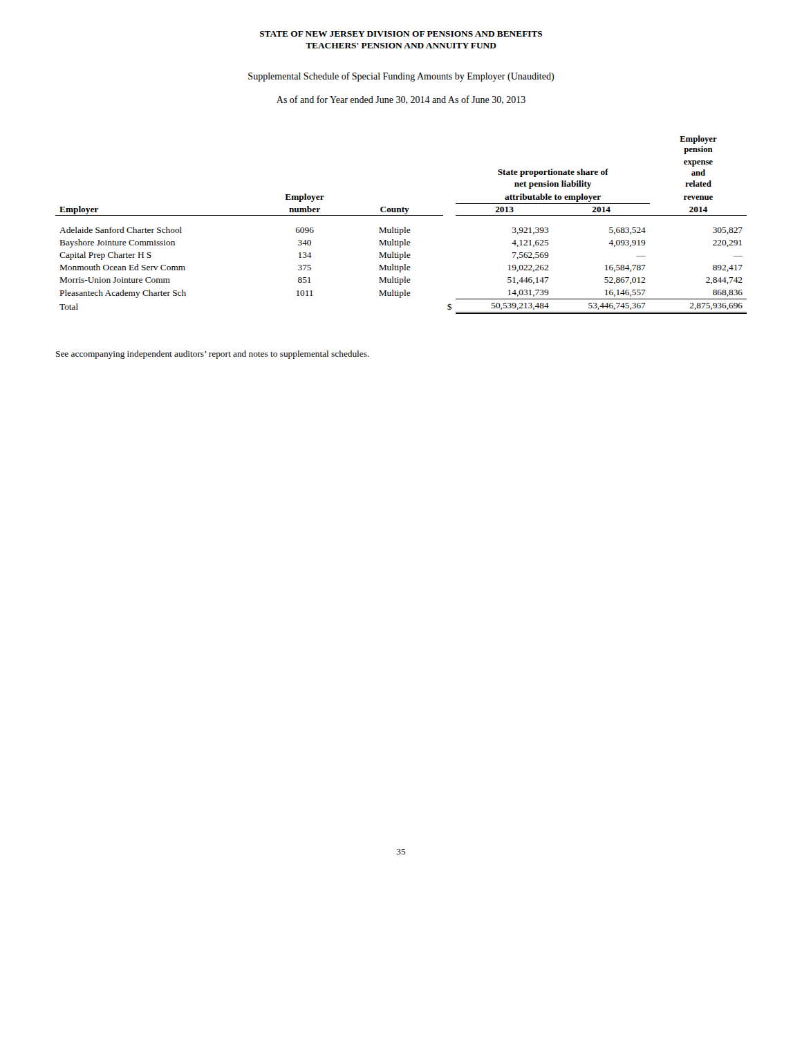STATE OF NEW JERSEY DIVISION OF PENSIONS AND BENEFITS
TEACHERS' PENSION AND ANNUITY FUND
Supplemental Schedule of Special Funding Amounts by Employer (Unaudited)
As of and for Year ended June 30, 2014 and As of June 30, 2013
| | | | | | Employer pension |
| --- | --- | --- | --- | --- | --- |
| | | | | State proportionate share of net pension liability | expense and related |
| | Employer | | | attributable to employer | revenue |
| Employer | number | County | | 2013 | 2014 | 2014 |
| Adelaide Sanford Charter School | 6096 | Multiple | | 3,921,393 | 5,683,524 | 305,827 |
| Bayshore Jointure Commission | 340 | Multiple | | 4,121,625 | 4,093,919 | 220,291 |
| Capital Prep Charter H S | 134 | Multiple | | 7,562,569 | — | — |
| Monmouth Ocean Ed Serv Comm | 375 | Multiple | | 19,022,262 | 16,584,787 | 892,417 |
| Morris-Union Jointure Comm | 851 | Multiple | | 51,446,147 | 52,867,012 | 2,844,742 |
| Pleasantech Academy Charter Sch | 1011 | Multiple | | 14,031,739 | 16,146,557 | 868,836 |
| Total | | | $ | 50,539,213,484 | 53,446,745,367 | 2,875,936,696 |
See accompanying independent auditors’ report and notes to supplemental schedules.
35